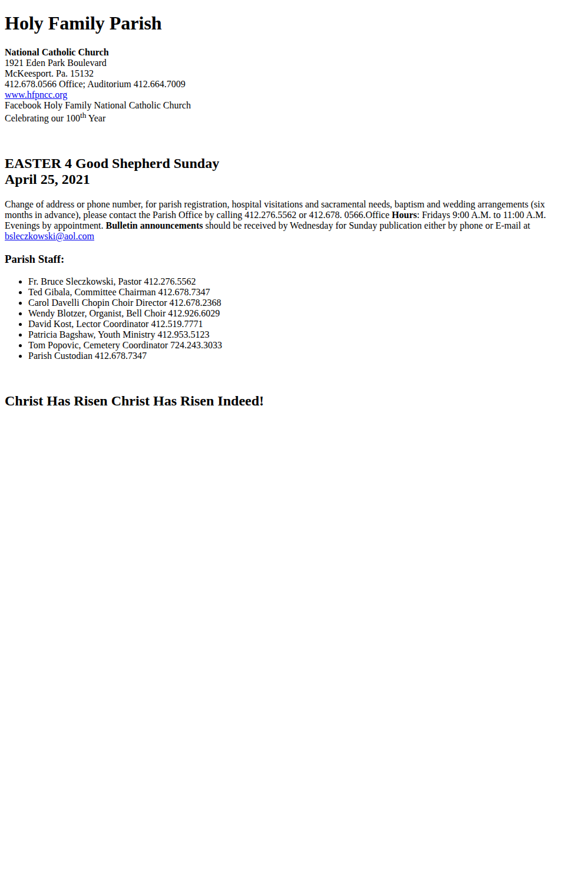Holy Family Parish
National Catholic Church
1921 Eden Park Boulevard
McKeesport. Pa. 15132
412.678.0566 Office; Auditorium 412.664.7009
www.hfpncc.org
Facebook Holy Family National Catholic Church
Celebrating our 100th Year
EASTER 4 Good Shepherd Sunday
April 25, 2021
Change of address or phone number, for parish registration, hospital visitations and sacramental needs, baptism and wedding arrangements (six months in advance), please contact the Parish Office by calling 412.276.5562 or 412.678. 0566.Office Hours: Fridays 9:00 A.M. to 11:00 A.M. Evenings by appointment. Bulletin announcements should be received by Wednesday for Sunday publication either by phone or E-mail at bsleczkowski@aol.com
Parish Staff:
Fr. Bruce Sleczkowski, Pastor 412.276.5562
Ted Gibala, Committee Chairman 412.678.7347
Carol Davelli Chopin Choir Director 412.678.2368
Wendy Blotzer, Organist, Bell Choir 412.926.6029
David Kost, Lector Coordinator 412.519.7771
Patricia Bagshaw, Youth Ministry 412.953.5123
Tom Popovic, Cemetery Coordinator 724.243.3033
Parish Custodian 412.678.7347
Christ Has Risen Christ Has Risen Indeed!